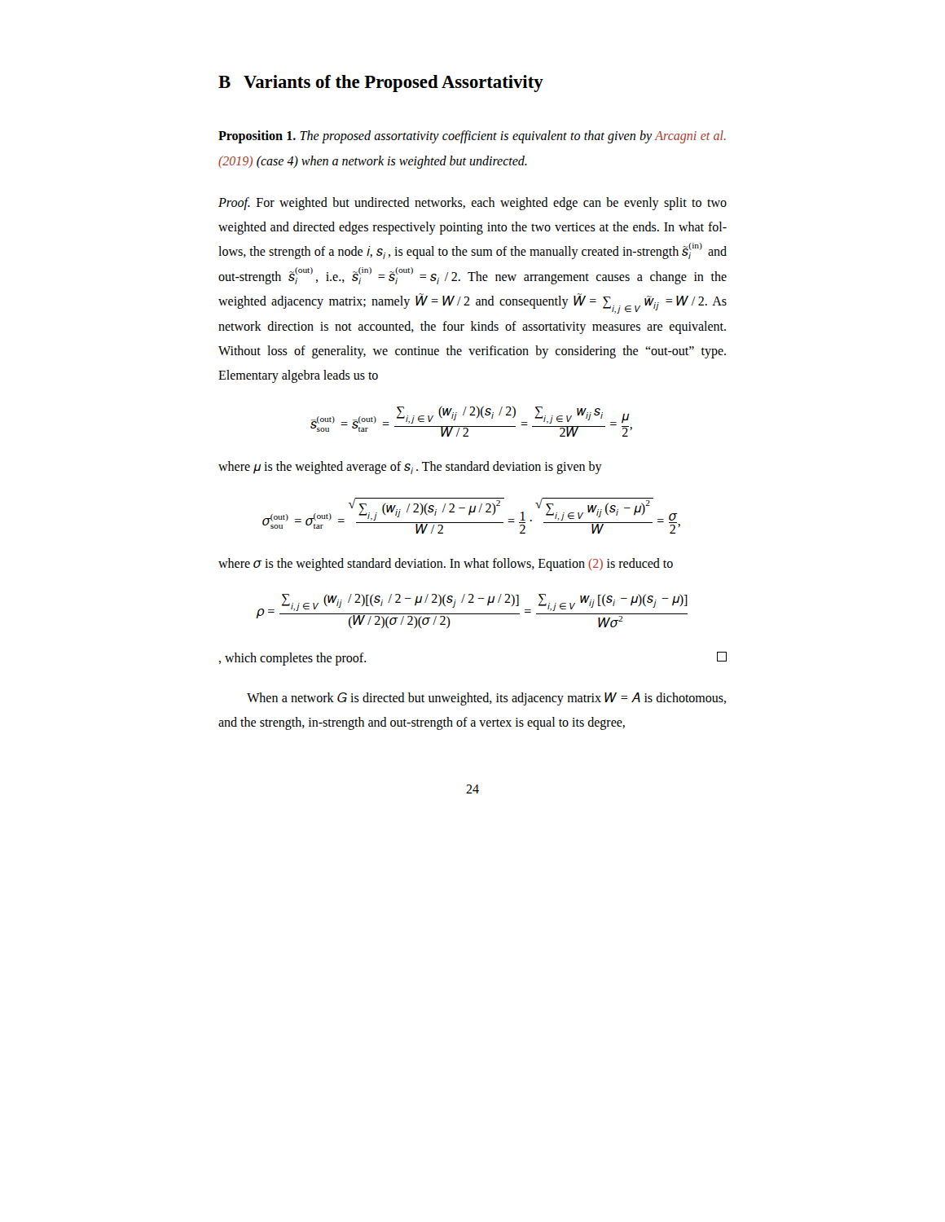BVariants of the Proposed Assortativity
Proposition 1. The proposed assortativity coefficient is equivalent to that given by Arcagni et al. (2019) (case 4) when a network is weighted but undirected.
Proof. For weighted but undirected networks, each weighted edge can be evenly split to two weighted and directed edges respectively pointing into the two vertices at the ends. In what follows, the strength of a node i, si, is equal to the sum of the manually created in-strength s~i(in) and out-strength s~i(out), i.e., s~i(in)=s~i(out)=si/2. The new arrangement causes a change in the weighted adjacency matrix; namely W~=W/2 and consequently W~=∑i,j∈Vw~ij=W/2. As network direction is not accounted, the four kinds of assortativity measures are equivalent. Without loss of generality, we continue the verification by considering the “out-out” type. Elementary algebra leads us to
s¯sou(out) = s¯tar(out) = ∑i,j∈V(wij/2)(si/2) W/2 = ∑i,j∈Vwijsi 2W = μ2 ,
where μ is the weighted average of si. The standard deviation is given by
σsou(out) = σtar(out) = ∑i,j(wij/2)(si/2−μ/2)2 W/2 = 12 · ∑i,j∈Vwij(si−μ)2 W = σ2 ,
where σ is the weighted standard deviation. In what follows, Equation (2) is reduced to
ρ = ∑i,j∈V(wij/2)[(si/2−μ/2)(sj/2−μ/2)] (W/2)(σ/2)(σ/2) = ∑i,j∈Vwij[(si−μ)(sj−μ)] Wσ2
, which completes the proof.
When a network G is directed but unweighted, its adjacency matrix W=A is dichotomous, and the strength, in-strength and out-strength of a vertex is equal to its degree,
24